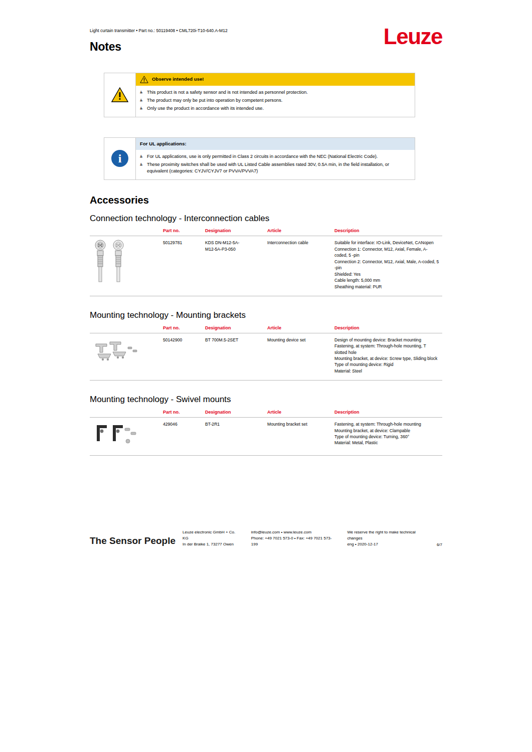Light curtain transmitter • Part no.: 50119408 • CML720i-T10-640.A-M12
Notes
Leuze
Observe intended use!
This product is not a safety sensor and is not intended as personnel protection.
The product may only be put into operation by competent persons.
Only use the product in accordance with its intended use.
i
For UL applications:
For UL applications, use is only permitted in Class 2 circuits in accordance with the NEC (National Electric Code).
These proximity switches shall be used with UL Listed Cable assemblies rated 30V, 0.5A min, in the field installation, or equivalent (categories: CYJV/CYJV7 or PVVA/PVVA7)
Accessories
Connection technology - Interconnection cables
| | Part no. | Designation | Article | Description |
| --- | --- | --- | --- | --- |
| | 50129781 | KDS DN-M12-5A- M12-5A-P3-050 | Interconnection cable | Suitable for interface: IO-Link, DeviceNet, CANopen Connection 1: Connector, M12, Axial, Female, A-coded, 5 -pin Connection 2: Connector, M12, Axial, Male, A-coded, 5 -pin Shielded: Yes Cable length: 5,000 mm Sheathing material: PUR |
Mounting technology - Mounting brackets
| | Part no. | Designation | Article | Description |
| --- | --- | --- | --- | --- |
| | 50142900 | BT 700M.5-2SET | Mounting device set | Design of mounting device: Bracket mounting Fastening, at system: Through-hole mounting, T slotted hole Mounting bracket, at device: Screw type, Sliding block Type of mounting device: Rigid Material: Steel |
Mounting technology - Swivel mounts
| | Part no. | Designation | Article | Description |
| --- | --- | --- | --- | --- |
| | 429046 | BT-2R1 | Mounting bracket set | Fastening, at system: Through-hole mounting Mounting bracket, at device: Clampable Type of mounting device: Turning, 360° Material: Metal, Plastic |
The Sensor People
Leuze electronic GmbH + Co. KG
In der Braike 1, 73277 Owen
info@leuze.com • www.leuze.com
Phone: +49 7021 573-0 • Fax: +49 7021 573-199
We reserve the right to make technical changes
eng • 2020-12-17
6/7